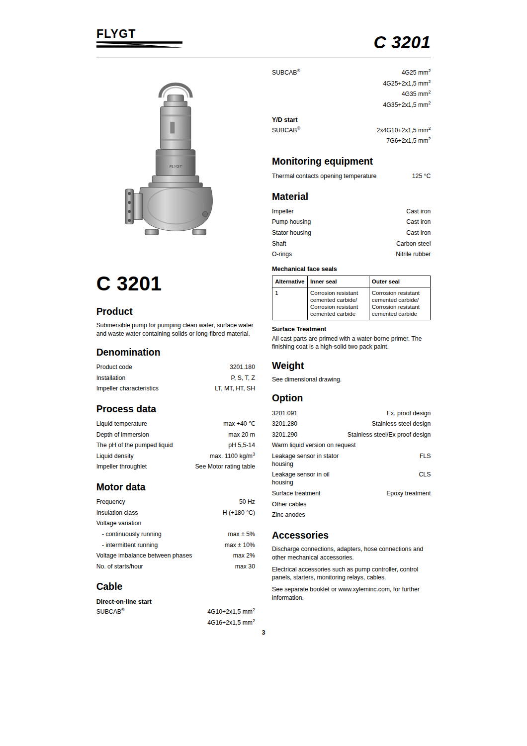FLYGT
C 3201
FLYGT
C 3201
Product
Submersible pump for pumping clean water, surface water and waste water containing solids or long-fibred material.
Denomination
| Product code | 3201.180 |
| Installation | P, S, T, Z |
| Impeller characteristics | LT, MT, HT, SH |
Process data
| Liquid temperature | max +40 ℃ |
| Depth of immersion | max 20 m |
| The pH of the pumped liquid | pH 5,5-14 |
| Liquid density | max. 1100 kg/m 3 |
| Impeller throughlet | See Motor rating table |
Motor data
| Frequency | 50 Hz |
| Insulation class | H (+180 °C) |
| Voltage variation | |
| - continuously running | max ± 5% |
| - intermittent running | max ± 10% |
| Voltage imbalance between phases | max 2% |
| No. of starts/hour | max 30 |
Cable
Direct-on-line start
| SUBCAB ® | 4G10+2x1,5 mm 2 |
| | 4G16+2x1,5 mm 2 |
| SUBCAB ® | 4G25 mm 2 |
| | 4G25+2x1,5 mm 2 |
| | 4G35 mm 2 |
| | 4G35+2x1,5 mm 2 |
Y/D start
| SUBCAB ® | 2x4G10+2x1,5 mm 2 |
| | 7G6+2x1,5 mm 2 |
Monitoring equipment
| Thermal contacts opening temperature | 125 °C |
Material
| Impeller | Cast iron |
| Pump housing | Cast iron |
| Stator housing | Cast iron |
| Shaft | Carbon steel |
| O-rings | Nitrile rubber |
Mechanical face seals
| Alternative | Inner seal | Outer seal |
| --- | --- | --- |
| 1 | Corrosion resistant cemented carbide/ Corrosion resistant cemented carbide | Corrosion resistant cemented carbide/ Corrosion resistant cemented carbide |
Surface Treatment
All cast parts are primed with a water-borne primer. The finishing coat is a high-solid two pack paint.
Weight
See dimensional drawing.
Option
| 3201.091 | Ex. proof design |
| 3201.280 | Stainless steel design |
| 3201.290 | Stainless steel/Ex proof design |
| Warm liquid version on request |
| Leakage sensor in stator housing | FLS |
| Leakage sensor in oil housing | CLS |
| Surface treatment | Epoxy treatment |
| Other cables |
| Zinc anodes |
Accessories
Discharge connections, adapters, hose connections and other mechanical accessories.
Electrical accessories such as pump controller, control panels, starters, monitoring relays, cables.
See separate booklet or www.xyleminc.com, for further information.
3